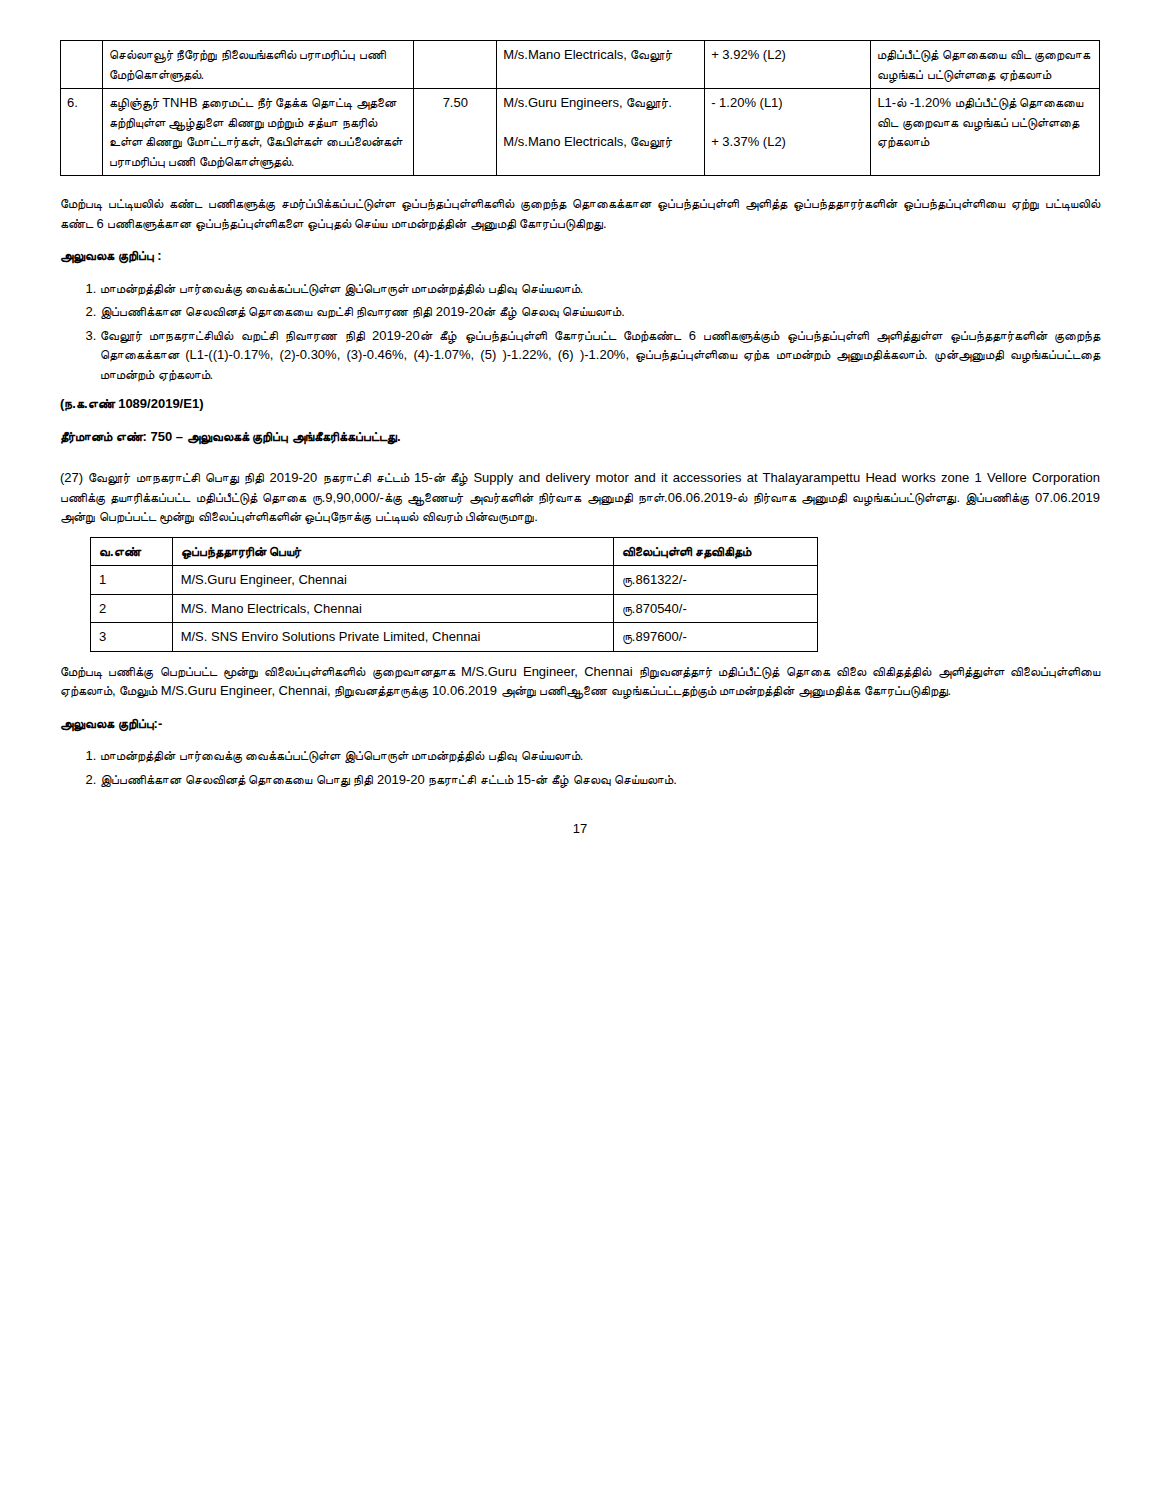| | செல்லாவூர் நீரேற்று நிலையங்களில் பராமரிப்பு பணி மேற்கொள்ளுதல். | | M/s.Mano Electricals, வேலூர் | + 3.92% (L2) | மதிப்பீட்டுத் தொகையை விட குறைவாக வழங்கப் பட்டுள்ளதை ஏற்கலாம் |
| 6. | கழிஞ்சூர் TNHB தரைமட்ட நீர் தேக்க தொட்டி அதனை சுற்றியுள்ள ஆழ்துளை கிணறு மற்றும் சத்யா நகரில் உள்ள கிணறு மோட்டார்கள், கேபிள்கள் பைப்லைன்கள் பராமரிப்பு பணி மேற்கொள்ளுதல். | 7.50 | M/s.Guru Engineers, வேலூர். M/s.Mano Electricals, வேலூர் | - 1.20% (L1) + 3.37% (L2) | L1-ல் -1.20% மதிப்பீட்டுத் தொகையை விட குறைவாக வழங்கப் பட்டுள்ளதை ஏற்கலாம் |
மேற்படி பட்டியலில் கண்ட பணிகளுக்கு சமர்ப்பிக்கப்பட்டுள்ள ஒப்பந்தப்புள்ளிகளில் குறைந்த தொகைக்கான ஒப்பந்தப்புள்ளி அளித்த ஒப்பந்ததாரர்களின் ஒப்பந்தப்புள்ளியை ஏற்று பட்டியலில் கண்ட 6 பணிகளுக்கான ஒப்பந்தப்புள்ளிகளை ஒப்புதல் செய்ய மாமன்றத்தின் அனுமதி கோரப்படுகிறது.
அலுவலக குறிப்பு :
மாமன்றத்தின் பார்வைக்கு வைக்கப்பட்டுள்ள இப்பொருள் மாமன்றத்தில் பதிவு செய்யலாம்.
இப்பணிக்கான செலவினத் தொகையை வறட்சி நிவாரண நிதி 2019-20ன் கீழ் செலவு செய்யலாம்.
வேலூர் மாநகராட்சியில் வறட்சி நிவாரண நிதி 2019-20ன் கீழ் ஒப்பந்தப்புள்ளி கோரப்பட்ட மேற்கண்ட 6 பணிகளுக்கும் ஒப்பந்தப்புள்ளி அளித்துள்ள ஒப்பந்ததார்களின் குறைந்த தொகைக்கான (L1-((1)-0.17%, (2)-0.30%, (3)-0.46%, (4)-1.07%, (5) )-1.22%, (6) )-1.20%, ஒப்பந்தப்புள்ளியை ஏற்க மாமன்றம் அனுமதிக்கலாம். முன்அனுமதி வழங்கப்பட்டதை மாமன்றம் ஏற்கலாம்.
(ந.க.எண் 1089/2019/E1)
தீர்மானம் எண்: 750 – அலுவலகக் குறிப்பு அங்கீகரிக்கப்பட்டது.
(27) வேலூர் மாநகராட்சி பொது நிதி 2019-20 நகராட்சி சட்டம் 15-ன் கீழ் Supply and delivery motor and it accessories at Thalayarampettu Head works zone 1 Vellore Corporation பணிக்கு தயாரிக்கப்பட்ட மதிப்பீட்டுத் தொகை ரு.9,90,000/-க்கு ஆணையர் அவர்களின் நிர்வாக அனுமதி நாள்.06.06.2019-ல் நிர்வாக அனுமதி வழங்கப்பட்டுள்ளது. இப்பணிக்கு 07.06.2019 அன்று பெறப்பட்ட மூன்று விலைப்புள்ளிகளின் ஒப்புநோக்கு பட்டியல் விவரம் பின்வருமாறு.
| வ.எண் | ஒப்பந்ததாரரின் பெயர் | விலைப்புள்ளி சதவிகிதம் |
| --- | --- | --- |
| 1 | M/S.Guru Engineer, Chennai | ரு.861322/- |
| 2 | M/S. Mano Electricals, Chennai | ரு.870540/- |
| 3 | M/S. SNS Enviro Solutions Private Limited, Chennai | ரு.897600/- |
மேற்படி பணிக்கு பெறப்பட்ட மூன்று விலைப்புள்ளிகளில் குறைவானதாக M/S.Guru Engineer, Chennai நிறுவனத்தார் மதிப்பீட்டுத் தொகை விலை விகிதத்தில் அளித்துள்ள விலைப்புள்ளியை ஏற்கலாம், மேலும் M/S.Guru Engineer, Chennai, நிறுவனத்தாருக்கு 10.06.2019 அன்று பணிஆணை வழங்கப்பட்டதற்கும் மாமன்றத்தின் அனுமதிக்க கோரப்படுகிறது.
அலுவலக குறிப்பு:-
மாமன்றத்தின் பார்வைக்கு வைக்கப்பட்டுள்ள இப்பொருள் மாமன்றத்தில் பதிவு செய்யலாம்.
இப்பணிக்கான செலவினத் தொகையை பொது நிதி 2019-20 நகராட்சி சட்டம் 15-ன் கீழ் செலவு செய்யலாம்.
17